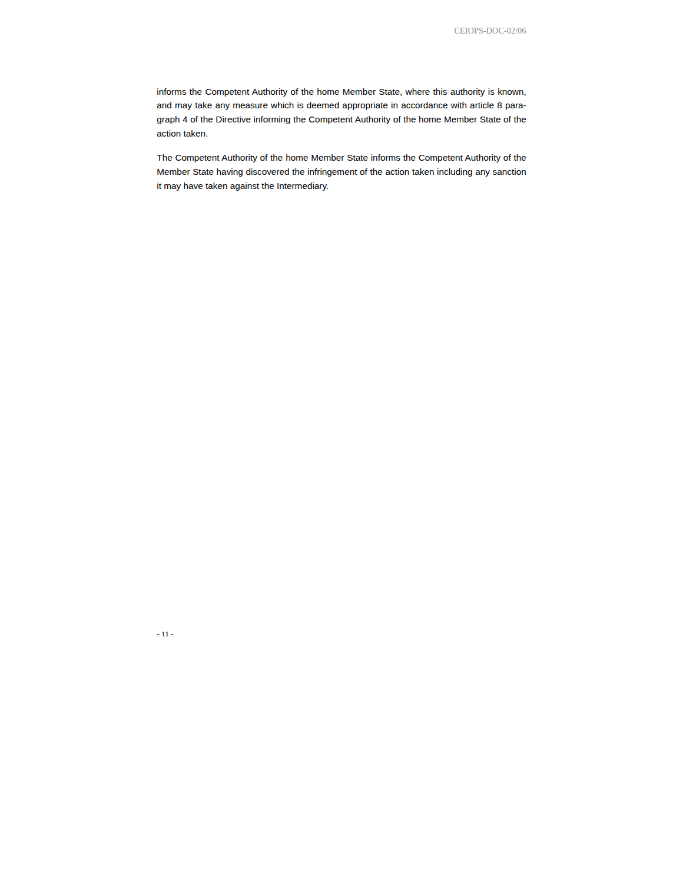CEIOPS-DOC-02/06
informs the Competent Authority of the home Member State, where this authority is known, and may take any measure which is deemed appropriate in accordance with article 8 paragraph 4 of the Directive informing the Competent Authority of the home Member State of the action taken.
The Competent Authority of the home Member State informs the Competent Authority of the Member State having discovered the infringement of the action taken including any sanction it may have taken against the Intermediary.
- 11 -